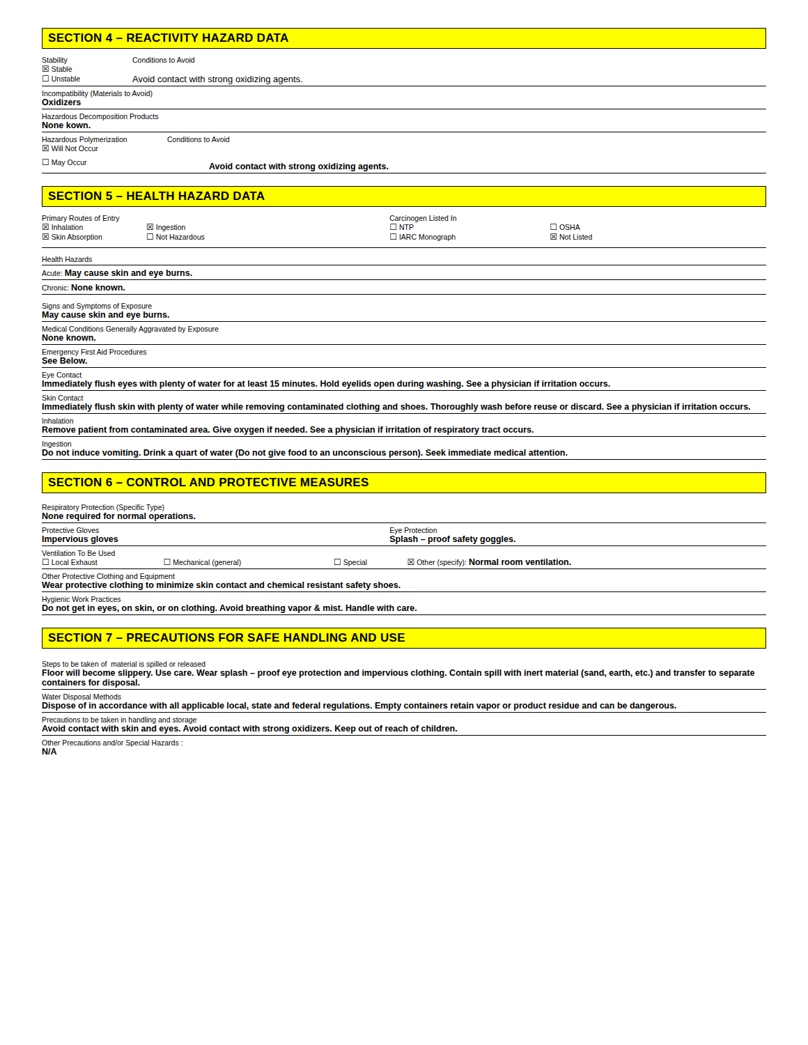SECTION 4 – REACTIVITY HAZARD DATA
| Stability ☒ Stable ☐ Unstable | Conditions to Avoid Avoid contact with strong oxidizing agents. |
Incompatibility (Materials to Avoid)
Oxidizers
Hazardous Decomposition Products
None kown.
| Hazardous Polymerization ☒ Will Not Occur ☐ May Occur | Conditions to Avoid Avoid contact with strong oxidizing agents. |
SECTION 5 – HEALTH HAZARD DATA
| Primary Routes of Entry / ☒ Inhalation / ☒ Ingestion / / ☒ Skin Absorption / ☐ Not Hazardous / | Carcinogen Listed In / ☐ NTP / ☐ OSHA / / ☐ IARC Monograph / ☒ Not Listed / |
Health Hazards
Acute: May cause skin and eye burns.
Chronic: None known.
Signs and Symptoms of Exposure
May cause skin and eye burns.
Medical Conditions Generally Aggravated by Exposure
None known.
Emergency First Aid Procedures
See Below.
Eye Contact
Immediately flush eyes with plenty of water for at least 15 minutes. Hold eyelids open during washing. See a physician if irritation occurs.
Skin Contact
Immediately flush skin with plenty of water while removing contaminated clothing and shoes. Thoroughly wash before reuse or discard. See a physician if irritation occurs.
Inhalation
Remove patient from contaminated area. Give oxygen if needed. See a physician if irritation of respiratory tract occurs.
Ingestion
Do not induce vomiting. Drink a quart of water (Do not give food to an unconscious person). Seek immediate medical attention.
SECTION 6 – CONTROL AND PROTECTIVE MEASURES
Respiratory Protection (Specific Type)
None required for normal operations.
| Protective Gloves Impervious gloves | Eye Protection Splash – proof safety goggles. |
Ventilation To Be Used
| ☐ Local Exhaust | ☐ Mechanical (general) | ☐ Special | ☒ Other (specify): Normal room ventilation. |
Other Protective Clothing and Equipment
Wear protective clothing to minimize skin contact and chemical resistant safety shoes.
Hygienic Work Practices
Do not get in eyes, on skin, or on clothing. Avoid breathing vapor & mist. Handle with care.
SECTION 7 – PRECAUTIONS FOR SAFE HANDLING AND USE
Steps to be taken of material is spilled or released
Floor will become slippery. Use care. Wear splash – proof eye protection and impervious clothing. Contain spill with inert material (sand, earth, etc.) and transfer to separate containers for disposal.
Water Disposal Methods
Dispose of in accordance with all applicable local, state and federal regulations. Empty containers retain vapor or product residue and can be dangerous.
Precautions to be taken in handling and storage
Avoid contact with skin and eyes. Avoid contact with strong oxidizers. Keep out of reach of children.
Other Precautions and/or Special Hazards : N/A